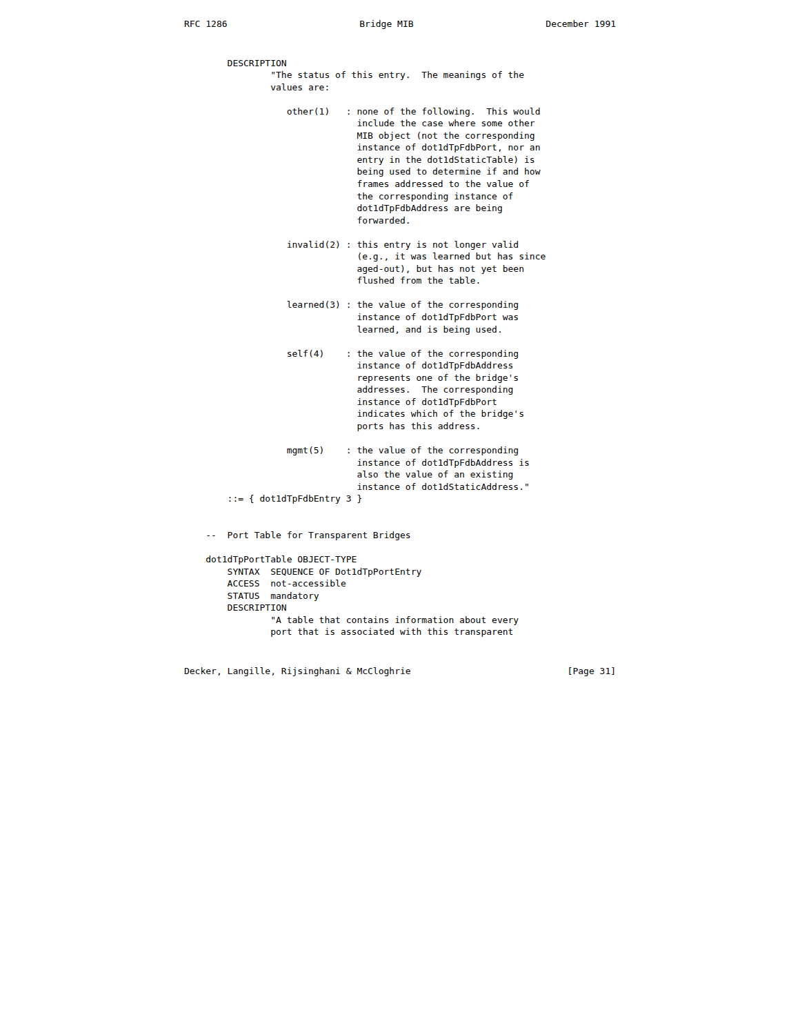RFC 1286 Bridge MIB December 1991
        DESCRIPTION
                "The status of this entry.  The meanings of the
                values are:

                   other(1)   : none of the following.  This would
                                include the case where some other
                                MIB object (not the corresponding
                                instance of dot1dTpFdbPort, nor an
                                entry in the dot1dStaticTable) is
                                being used to determine if and how
                                frames addressed to the value of
                                the corresponding instance of
                                dot1dTpFdbAddress are being
                                forwarded.

                   invalid(2) : this entry is not longer valid
                                (e.g., it was learned but has since
                                aged-out), but has not yet been
                                flushed from the table.

                   learned(3) : the value of the corresponding
                                instance of dot1dTpFdbPort was
                                learned, and is being used.

                   self(4)    : the value of the corresponding
                                instance of dot1dTpFdbAddress
                                represents one of the bridge's
                                addresses.  The corresponding
                                instance of dot1dTpFdbPort
                                indicates which of the bridge's
                                ports has this address.

                   mgmt(5)    : the value of the corresponding
                                instance of dot1dTpFdbAddress is
                                also the value of an existing
                                instance of dot1dStaticAddress."
        ::= { dot1dTpFdbEntry 3 }


    --  Port Table for Transparent Bridges

    dot1dTpPortTable OBJECT-TYPE
        SYNTAX  SEQUENCE OF Dot1dTpPortEntry
        ACCESS  not-accessible
        STATUS  mandatory
        DESCRIPTION
                "A table that contains information about every
                port that is associated with this transparent
Decker, Langille, Rijsinghani & McCloghrie [Page 31]